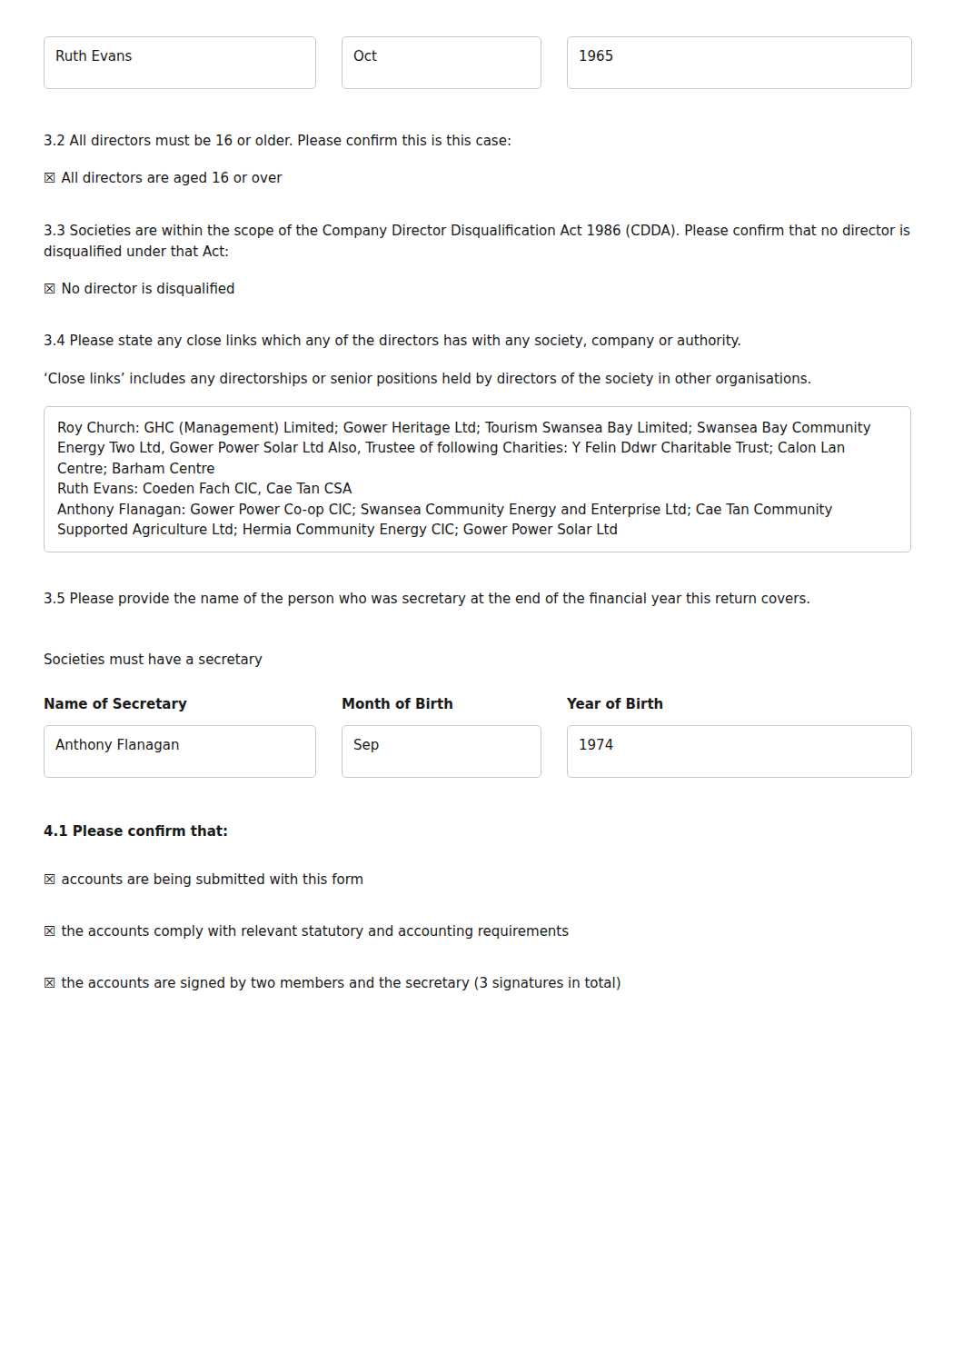Ruth Evans
Oct
1965
3.2 All directors must be 16 or older. Please confirm this is this case:
☒All directors are aged 16 or over
3.3 Societies are within the scope of the Company Director Disqualification Act 1986 (CDDA). Please confirm that no director is disqualified under that Act:
☒No director is disqualified
3.4 Please state any close links which any of the directors has with any society, company or authority.
‘Close links’ includes any directorships or senior positions held by directors of the society in other organisations.
Roy Church: GHC (Management) Limited; Gower Heritage Ltd; Tourism Swansea Bay Limited; Swansea Bay Community Energy Two Ltd, Gower Power Solar Ltd Also, Trustee of following Charities: Y Felin Ddwr Charitable Trust; Calon Lan Centre; Barham Centre
Ruth Evans: Coeden Fach CIC, Cae Tan CSA
Anthony Flanagan: Gower Power Co-op CIC; Swansea Community Energy and Enterprise Ltd; Cae Tan Community Supported Agriculture Ltd; Hermia Community Energy CIC; Gower Power Solar Ltd
3.5 Please provide the name of the person who was secretary at the end of the financial year this return covers.
Societies must have a secretary
Name of Secretary
Month of Birth
Year of Birth
Anthony Flanagan
Sep
1974
4.1 Please confirm that:
☒accounts are being submitted with this form
☒the accounts comply with relevant statutory and accounting requirements
☒the accounts are signed by two members and the secretary (3 signatures in total)